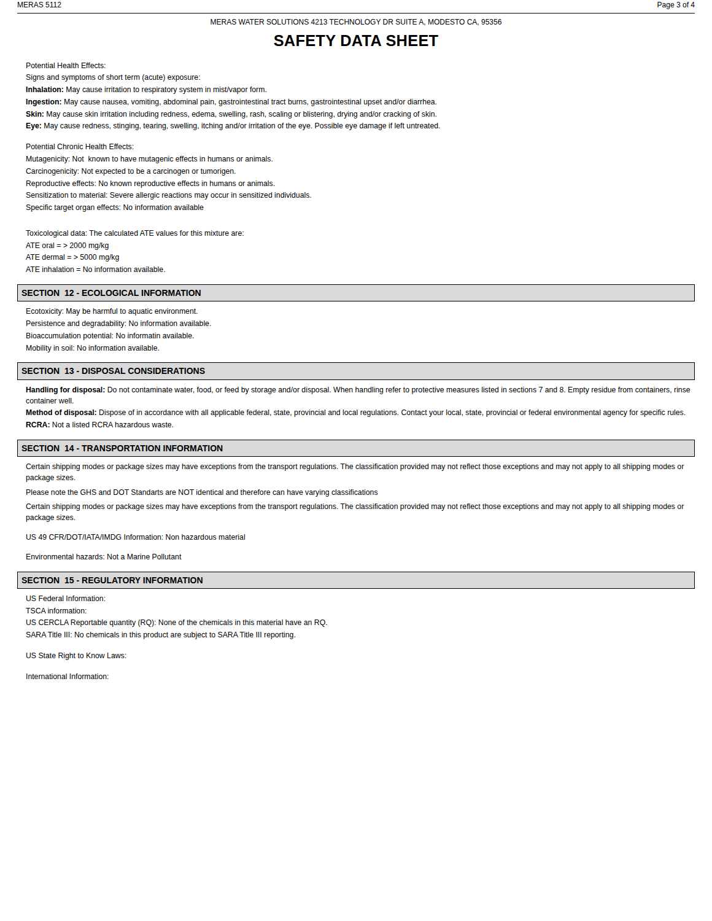MERAS 5112
Page 3 of 4
MERAS WATER SOLUTIONS 4213 TECHNOLOGY DR SUITE A, MODESTO CA, 95356
SAFETY DATA SHEET
Potential Health Effects:
Signs and symptoms of short term (acute) exposure:
Inhalation: May cause irritation to respiratory system in mist/vapor form.
Ingestion: May cause nausea, vomiting, abdominal pain, gastrointestinal tract burns, gastrointestinal upset and/or diarrhea.
Skin: May cause skin irritation including redness, edema, swelling, rash, scaling or blistering, drying and/or cracking of skin.
Eye: May cause redness, stinging, tearing, swelling, itching and/or irritation of the eye. Possible eye damage if left untreated.
Potential Chronic Health Effects:
Mutagenicity: Not known to have mutagenic effects in humans or animals.
Carcinogenicity: Not expected to be a carcinogen or tumorigen.
Reproductive effects: No known reproductive effects in humans or animals.
Sensitization to material: Severe allergic reactions may occur in sensitized individuals.
Specific target organ effects: No information available
Toxicological data: The calculated ATE values for this mixture are:
ATE oral = > 2000 mg/kg
ATE dermal = > 5000 mg/kg
ATE inhalation = No information available.
SECTION 12 - ECOLOGICAL INFORMATION
Ecotoxicity: May be harmful to aquatic environment.
Persistence and degradability: No information available.
Bioaccumulation potential: No informatin available.
Mobility in soil: No information available.
SECTION 13 - DISPOSAL CONSIDERATIONS
Handling for disposal: Do not contaminate water, food, or feed by storage and/or disposal. When handling refer to protective measures listed in sections 7 and 8. Empty residue from containers, rinse container well.
Method of disposal: Dispose of in accordance with all applicable federal, state, provincial and local regulations. Contact your local, state, provincial or federal environmental agency for specific rules.
RCRA: Not a listed RCRA hazardous waste.
SECTION 14 - TRANSPORTATION INFORMATION
Certain shipping modes or package sizes may have exceptions from the transport regulations. The classification provided may not reflect those exceptions and may not apply to all shipping modes or package sizes.
Please note the GHS and DOT Standarts are NOT identical and therefore can have varying classifications
Certain shipping modes or package sizes may have exceptions from the transport regulations. The classification provided may not reflect those exceptions and may not apply to all shipping modes or package sizes.
US 49 CFR/DOT/IATA/IMDG Information: Non hazardous material
Environmental hazards: Not a Marine Pollutant
SECTION 15 - REGULATORY INFORMATION
US Federal Information:
TSCA information:
US CERCLA Reportable quantity (RQ): None of the chemicals in this material have an RQ.
SARA Title III: No chemicals in this product are subject to SARA Title III reporting.
US State Right to Know Laws:
International Information: